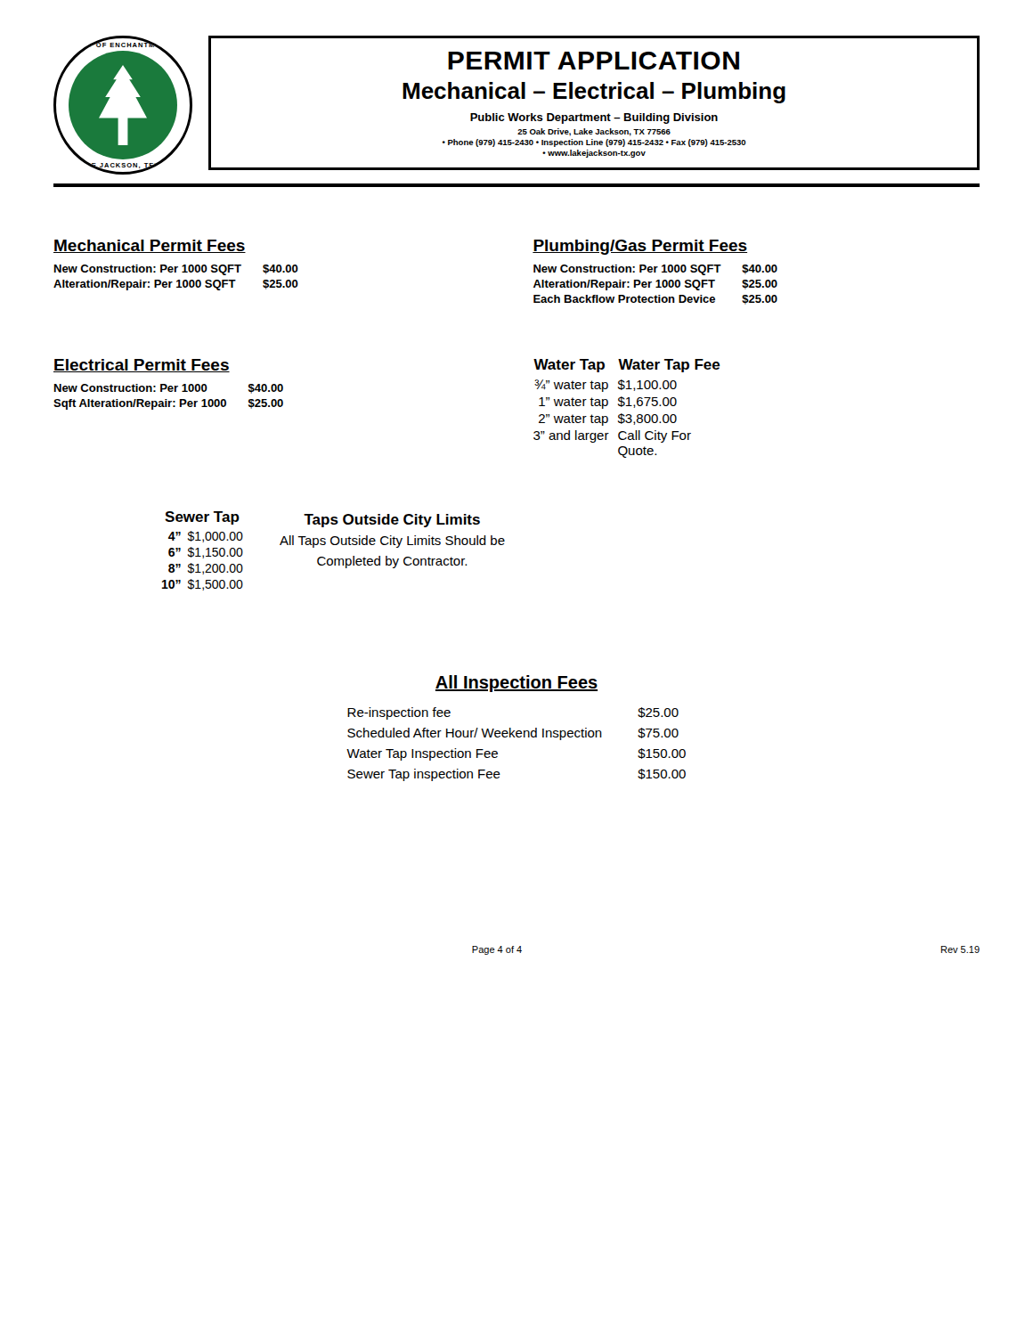CITY OF ENCHANTMENT LAKE JACKSON, TEXAS
PERMIT APPLICATION
Mechanical – Electrical – Plumbing
Public Works Department – Building Division
25 Oak Drive, Lake Jackson, TX 77566
• Phone (979) 415-2430 • Inspection Line (979) 415-2432 • Fax (979) 415-2530
• www.lakejackson-tx.gov
Mechanical Permit Fees
| New Construction: Per 1000 SQFT | $40.00 |
| Alteration/Repair: Per 1000 SQFT | $25.00 |
Plumbing/Gas Permit Fees
| New Construction: Per 1000 SQFT | $40.00 |
| Alteration/Repair: Per 1000 SQFT | $25.00 |
| Each Backflow Protection Device | $25.00 |
Electrical Permit Fees
| New Construction: Per 1000 | $40.00 |
| Sqft Alteration/Repair: Per 1000 | $25.00 |
| Water Tap | Water Tap Fee |
| --- | --- |
| ¾” water tap | $1,100.00 |
| 1” water tap | $1,675.00 |
| 2” water tap | $3,800.00 |
| 3” and larger | Call City For Quote. |
| Sewer Tap |
| --- |
| 4” | $1,000.00 |
| 6” | $1,150.00 |
| 8” | $1,200.00 |
| 10” | $1,500.00 |
Taps Outside City Limits
All Taps Outside City Limits Should be
Completed by Contractor.
All Inspection Fees
| Re-inspection fee | $25.00 |
| Scheduled After Hour/ Weekend Inspection | $75.00 |
| Water Tap Inspection Fee | $150.00 |
| Sewer Tap inspection Fee | $150.00 |
Page 4 of 4
Rev 5.19